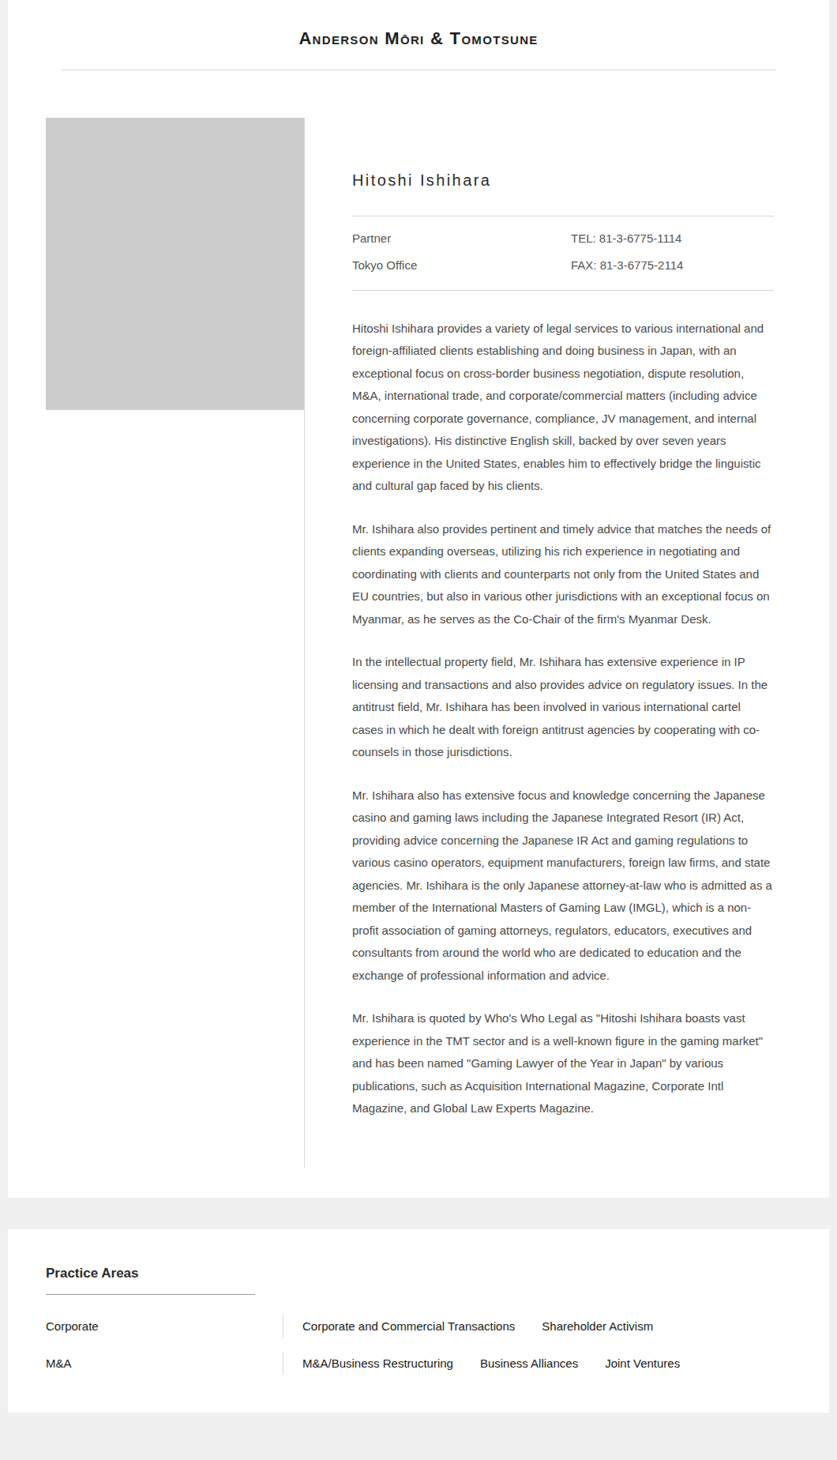Anderson Mōri & Tomotsune
Hitoshi Ishihara
Partner
TEL: 81-3-6775-1114
Tokyo Office
FAX: 81-3-6775-2114
Hitoshi Ishihara provides a variety of legal services to various international and foreign-affiliated clients establishing and doing business in Japan, with an exceptional focus on cross-border business negotiation, dispute resolution, M&A, international trade, and corporate/commercial matters (including advice concerning corporate governance, compliance, JV management, and internal investigations). His distinctive English skill, backed by over seven years experience in the United States, enables him to effectively bridge the linguistic and cultural gap faced by his clients.
Mr. Ishihara also provides pertinent and timely advice that matches the needs of clients expanding overseas, utilizing his rich experience in negotiating and coordinating with clients and counterparts not only from the United States and EU countries, but also in various other jurisdictions with an exceptional focus on Myanmar, as he serves as the Co-Chair of the firm's Myanmar Desk.
In the intellectual property field, Mr. Ishihara has extensive experience in IP licensing and transactions and also provides advice on regulatory issues. In the antitrust field, Mr. Ishihara has been involved in various international cartel cases in which he dealt with foreign antitrust agencies by cooperating with co-counsels in those jurisdictions.
Mr. Ishihara also has extensive focus and knowledge concerning the Japanese casino and gaming laws including the Japanese Integrated Resort (IR) Act, providing advice concerning the Japanese IR Act and gaming regulations to various casino operators, equipment manufacturers, foreign law firms, and state agencies. Mr. Ishihara is the only Japanese attorney-at-law who is admitted as a member of the International Masters of Gaming Law (IMGL), which is a non-profit association of gaming attorneys, regulators, educators, executives and consultants from around the world who are dedicated to education and the exchange of professional information and advice.
Mr. Ishihara is quoted by Who's Who Legal as "Hitoshi Ishihara boasts vast experience in the TMT sector and is a well-known figure in the gaming market" and has been named "Gaming Lawyer of the Year in Japan" by various publications, such as Acquisition International Magazine, Corporate Intl Magazine, and Global Law Experts Magazine.
Practice Areas
Corporate
Corporate and Commercial Transactions Shareholder Activism
M&A
M&A/Business Restructuring Business Alliances Joint Ventures